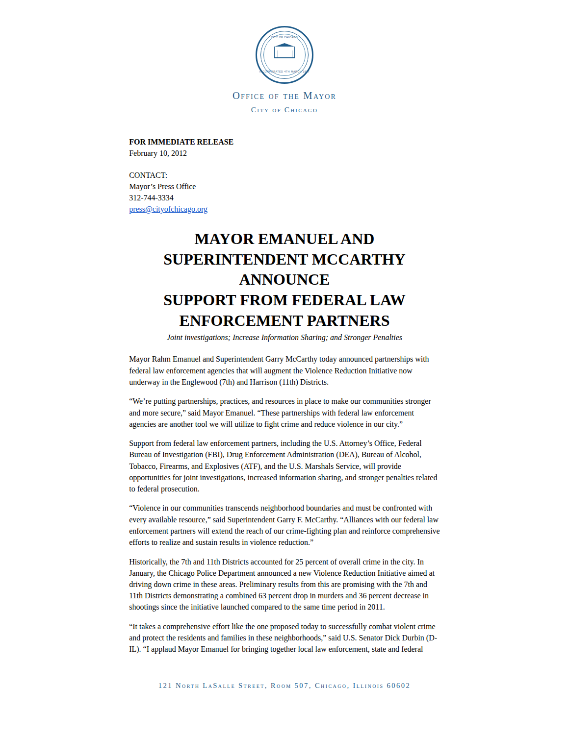City of Chicago
Incorporated 4th March 1837
Office of the Mayor
City of Chicago
FOR IMMEDIATE RELEASE
February 10, 2012
CONTACT:
Mayor’s Press Office
312-744-3334
press@cityofchicago.org
MAYOR EMANUEL AND SUPERINTENDENT MCCARTHY ANNOUNCE
SUPPORT FROM FEDERAL LAW ENFORCEMENT PARTNERS
Joint investigations; Increase Information Sharing; and Stronger Penalties
Mayor Rahm Emanuel and Superintendent Garry McCarthy today announced partnerships with federal law enforcement agencies that will augment the Violence Reduction Initiative now underway in the Englewood (7th) and Harrison (11th) Districts.
“We’re putting partnerships, practices, and resources in place to make our communities stronger and more secure,” said Mayor Emanuel. “These partnerships with federal law enforcement agencies are another tool we will utilize to fight crime and reduce violence in our city.”
Support from federal law enforcement partners, including the U.S. Attorney’s Office, Federal Bureau of Investigation (FBI), Drug Enforcement Administration (DEA), Bureau of Alcohol, Tobacco, Firearms, and Explosives (ATF), and the U.S. Marshals Service, will provide opportunities for joint investigations, increased information sharing, and stronger penalties related to federal prosecution.
“Violence in our communities transcends neighborhood boundaries and must be confronted with every available resource,” said Superintendent Garry F. McCarthy. “Alliances with our federal law enforcement partners will extend the reach of our crime-fighting plan and reinforce comprehensive efforts to realize and sustain results in violence reduction.”
Historically, the 7th and 11th Districts accounted for 25 percent of overall crime in the city. In January, the Chicago Police Department announced a new Violence Reduction Initiative aimed at driving down crime in these areas. Preliminary results from this are promising with the 7th and 11th Districts demonstrating a combined 63 percent drop in murders and 36 percent decrease in shootings since the initiative launched compared to the same time period in 2011.
“It takes a comprehensive effort like the one proposed today to successfully combat violent crime and protect the residents and families in these neighborhoods,” said U.S. Senator Dick Durbin (D-IL). “I applaud Mayor Emanuel for bringing together local law enforcement, state and federal
121 North LaSalle Street, Room 507, Chicago, Illinois 60602